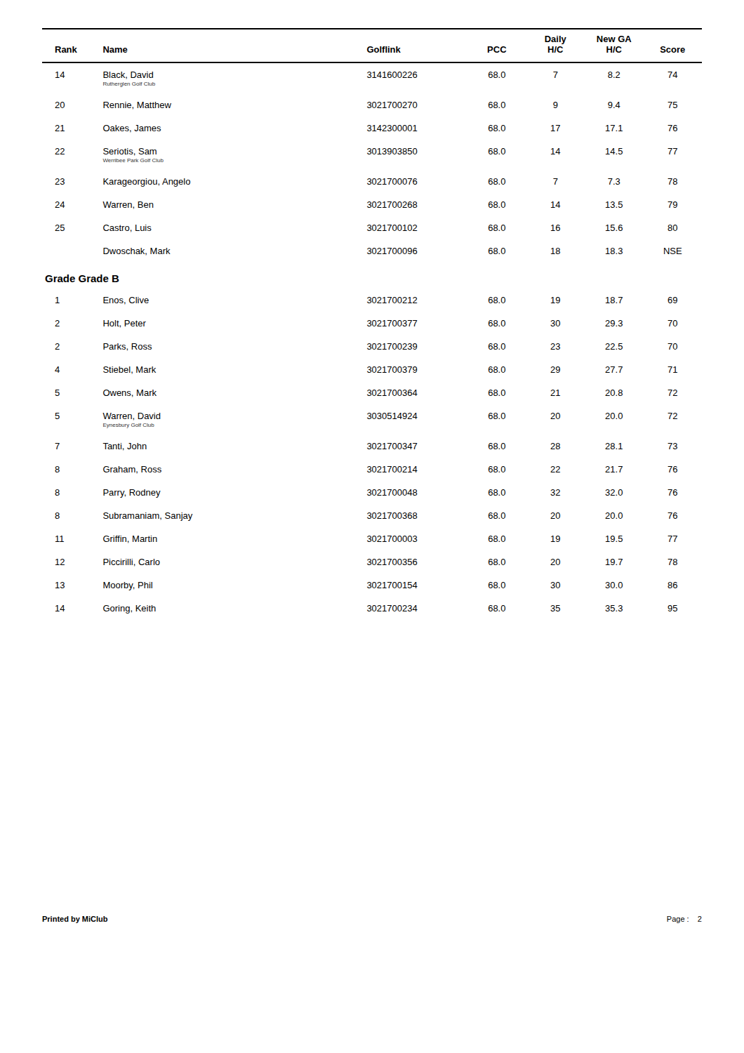| Rank | Name | Golflink | PCC | Daily H/C | New GA H/C | Score |
| --- | --- | --- | --- | --- | --- | --- |
| 14 | Black, David Rutherglen Golf Club | 3141600226 | 68.0 | 7 | 8.2 | 74 |
| 20 | Rennie, Matthew | 3021700270 | 68.0 | 9 | 9.4 | 75 |
| 21 | Oakes, James | 3142300001 | 68.0 | 17 | 17.1 | 76 |
| 22 | Seriotis, Sam Werribee Park Golf Club | 3013903850 | 68.0 | 14 | 14.5 | 77 |
| 23 | Karageorgiou, Angelo | 3021700076 | 68.0 | 7 | 7.3 | 78 |
| 24 | Warren, Ben | 3021700268 | 68.0 | 14 | 13.5 | 79 |
| 25 | Castro, Luis | 3021700102 | 68.0 | 16 | 15.6 | 80 |
| | Dwoschak, Mark | 3021700096 | 68.0 | 18 | 18.3 | NSE |
| Grade Grade B |
| 1 | Enos, Clive | 3021700212 | 68.0 | 19 | 18.7 | 69 |
| 2 | Holt, Peter | 3021700377 | 68.0 | 30 | 29.3 | 70 |
| 2 | Parks, Ross | 3021700239 | 68.0 | 23 | 22.5 | 70 |
| 4 | Stiebel, Mark | 3021700379 | 68.0 | 29 | 27.7 | 71 |
| 5 | Owens, Mark | 3021700364 | 68.0 | 21 | 20.8 | 72 |
| 5 | Warren, David Eynesbury Golf Club | 3030514924 | 68.0 | 20 | 20.0 | 72 |
| 7 | Tanti, John | 3021700347 | 68.0 | 28 | 28.1 | 73 |
| 8 | Graham, Ross | 3021700214 | 68.0 | 22 | 21.7 | 76 |
| 8 | Parry, Rodney | 3021700048 | 68.0 | 32 | 32.0 | 76 |
| 8 | Subramaniam, Sanjay | 3021700368 | 68.0 | 20 | 20.0 | 76 |
| 11 | Griffin, Martin | 3021700003 | 68.0 | 19 | 19.5 | 77 |
| 12 | Piccirilli, Carlo | 3021700356 | 68.0 | 20 | 19.7 | 78 |
| 13 | Moorby, Phil | 3021700154 | 68.0 | 30 | 30.0 | 86 |
| 14 | Goring, Keith | 3021700234 | 68.0 | 35 | 35.3 | 95 |
Printed by MiClub
Page : 2